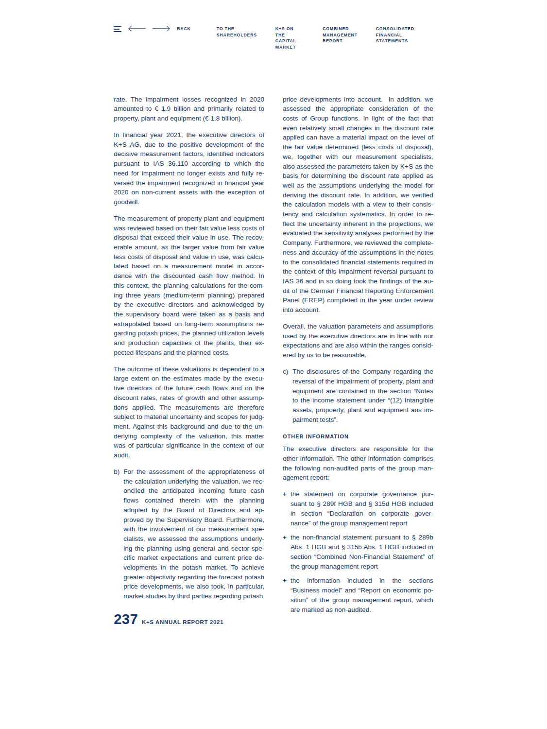Back To the Shareholders K+S on the Capital Market Combined Management Report Consolidated Financial Statements
rate. The impairment losses recognized in 2020 amounted to € 1.9 billion and primarily related to property, plant and equipment (€ 1.8 billion).
In financial year 2021, the executive directors of K+S AG, due to the positive development of the decisive measurement factors, identified indicators pursuant to IAS 36.110 according to which the need for impairment no longer exists and fully reversed the impairment recognized in financial year 2020 on non-current assets with the exception of goodwill.
The measurement of property plant and equipment was reviewed based on their fair value less costs of disposal that exceed their value in use. The recoverable amount, as the larger value from fair value less costs of disposal and value in use, was calculated based on a measurement model in accordance with the discounted cash flow method. In this context, the planning calculations for the coming three years (medium-term planning) prepared by the executive directors and acknowledged by the supervisory board were taken as a basis and extrapolated based on long-term assumptions regarding potash prices, the planned utilization levels and production capacities of the plants, their expected lifespans and the planned costs.
The outcome of these valuations is dependent to a large extent on the estimates made by the executive directors of the future cash flows and on the discount rates, rates of growth and other assumptions applied. The measurements are therefore subject to material uncertainty and scopes for judgment. Against this background and due to the underlying complexity of the valuation, this matter was of particular significance in the context of our audit.
b)
For the assessment of the appropriateness of the calculation underlying the valuation, we reconciled the anticipated incoming future cash flows contained therein with the planning adopted by the Board of Directors and approved by the Supervisory Board. Furthermore, with the involvement of our measurement specialists, we assessed the assumptions underlying the planning using general and sector-specific market expectations and current price developments in the potash market. To achieve greater objectivity regarding the forecast potash price developments, we also took, in particular, market studies by third parties regarding potash
price developments into account. In addition, we assessed the appropriate consideration of the costs of Group functions. In light of the fact that even relatively small changes in the discount rate applied can have a material impact on the level of the fair value determined (less costs of disposal), we, together with our measurement specialists, also assessed the parameters taken by K+S as the basis for determining the discount rate applied as well as the assumptions underlying the model for deriving the discount rate. In addition, we verified the calculation models with a view to their consistency and calculation systematics. In order to reflect the uncertainty inherent in the projections, we evaluated the sensitivity analyses performed by the Company. Furthermore, we reviewed the completeness and accuracy of the assumptions in the notes to the consolidated financial statements required in the context of this impairment reversal pursuant to IAS 36 and in so doing took the findings of the audit of the German Financial Reporting Enforcement Panel (FREP) completed in the year under review into account.
Overall, the valuation parameters and assumptions used by the executive directors are in line with our expectations and are also within the ranges considered by us to be reasonable.
c)
The disclosures of the Company regarding the reversal of the impairment of property, plant and equipment are contained in the section “Notes to the income statement under “(12) Intangible assets, propoerty, plant and equipment ans impairment tests”.
Other information
The executive directors are responsible for the other information. The other information comprises the following non-audited parts of the group management report:
the statement on corporate governance pursuant to § 289f HGB and § 315d HGB included in section “Declaration on corporate governance” of the group management report
the non-financial statement pursuant to § 289b Abs. 1 HGB and § 315b Abs. 1 HGB included in section “Combined Non-Financial Statement” of the group management report
the information included in the sections “Business model” and “Report on economic position” of the group management report, which are marked as non-audited.
237 K+S Annual Report 2021